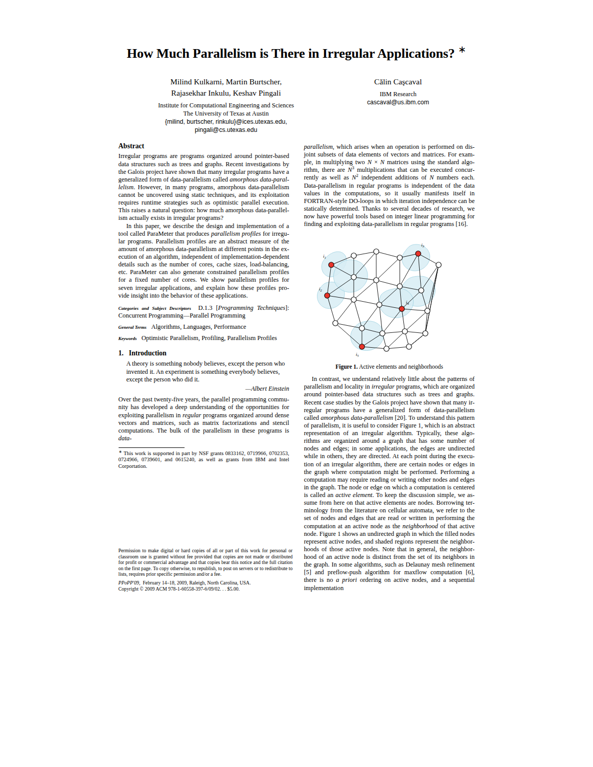How Much Parallelism is There in Irregular Applications? ∗
Milind Kulkarni, Martin Burtscher,
Rajasekhar Inkulu, Keshav Pingali
Institute for Computational Engineering and Sciences
The University of Texas at Austin
{milind, burtscher, rinkulu}@ices.utexas.edu,
pingali@cs.utexas.edu
Călin Caşcaval
IBM Research
cascaval@us.ibm.com
Abstract
Irregular programs are programs organized around pointer-based data structures such as trees and graphs. Recent investigations by the Galois project have shown that many irregular programs have a generalized form of data-parallelism called amorphous data-parallelism. However, in many programs, amorphous data-parallelism cannot be uncovered using static techniques, and its exploitation requires runtime strategies such as optimistic parallel execution. This raises a natural question: how much amorphous data-parallelism actually exists in irregular programs?
In this paper, we describe the design and implementation of a tool called ParaMeter that produces parallelism profiles for irregular programs. Parallelism profiles are an abstract measure of the amount of amorphous data-parallelism at different points in the execution of an algorithm, independent of implementation-dependent details such as the number of cores, cache sizes, load-balancing, etc. ParaMeter can also generate constrained parallelism profiles for a fixed number of cores. We show parallelism profiles for seven irregular applications, and explain how these profiles provide insight into the behavior of these applications.
Categories and Subject Descriptors D.1.3 [Programming Techniques]: Concurrent Programming—Parallel Programming
General Terms Algorithms, Languages, Performance
Keywords Optimistic Parallelism, Profiling, Parallelism Profiles
1. Introduction
A theory is something nobody believes, except the person who invented it. An experiment is something everybody believes, except the person who did it.
—Albert Einstein
Over the past twenty-five years, the parallel programming community has developed a deep understanding of the opportunities for exploiting parallelism in regular programs organized around dense vectors and matrices, such as matrix factorizations and stencil computations. The bulk of the parallelism in these programs is data-
∗ This work is supported in part by NSF grants 0833162, 0719966, 0702353, 0724966, 0739601, and 0615240, as well as grants from IBM and Intel Corportation.
Permission to make digital or hard copies of all or part of this work for personal or classroom use is granted without fee provided that copies are not made or distributed for profit or commercial advantage and that copies bear this notice and the full citation on the first page. To copy otherwise, to republish, to post on servers or to redistribute to lists, requires prior specific permission and/or a fee.
PPoPP'09, February 14–18, 2009, Raleigh, North Carolina, USA.
Copyright © 2009 ACM 978-1-60558-397-6/09/02. . . $5.00.
parallelism, which arises when an operation is performed on disjoint subsets of data elements of vectors and matrices. For example, in multiplying two N × N matrices using the standard algorithm, there are N3 multiplications that can be executed concurrently as well as N2 independent additions of N numbers each. Data-parallelism in regular programs is independent of the data values in the computations, so it usually manifests itself in FORTRAN-style DO-loops in which iteration independence can be statically determined. Thanks to several decades of research, we now have powerful tools based on integer linear programming for finding and exploiting data-parallelism in regular programs [16].
i1 i2 i3 i4 i5
Figure 1. Active elements and neighborhoods
In contrast, we understand relatively little about the patterns of parallelism and locality in irregular programs, which are organized around pointer-based data structures such as trees and graphs. Recent case studies by the Galois project have shown that many irregular programs have a generalized form of data-parallelism called amorphous data-parallelism [20]. To understand this pattern of parallelism, it is useful to consider Figure 1, which is an abstract representation of an irregular algorithm. Typically, these algorithms are organized around a graph that has some number of nodes and edges; in some applications, the edges are undirected while in others, they are directed. At each point during the execution of an irregular algorithm, there are certain nodes or edges in the graph where computation might be performed. Performing a computation may require reading or writing other nodes and edges in the graph. The node or edge on which a computation is centered is called an active element. To keep the discussion simple, we assume from here on that active elements are nodes. Borrowing terminology from the literature on cellular automata, we refer to the set of nodes and edges that are read or written in performing the computation at an active node as the neighborhood of that active node. Figure 1 shows an undirected graph in which the filled nodes represent active nodes, and shaded regions represent the neighborhoods of those active nodes. Note that in general, the neighborhood of an active node is distinct from the set of its neighbors in the graph. In some algorithms, such as Delaunay mesh refinement [5] and preflow-push algorithm for maxflow computation [6], there is no a priori ordering on active nodes, and a sequential implementation